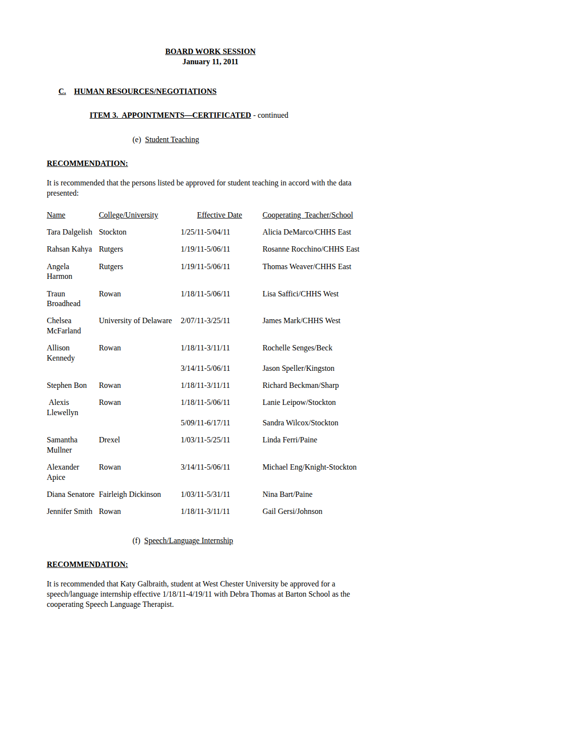BOARD WORK SESSION
January 11, 2011
C.
HUMAN RESOURCES/NEGOTIATIONS
ITEM 3. APPOINTMENTS—CERTIFICATED - continued
(e) Student Teaching
RECOMMENDATION:
It is recommended that the persons listed be approved for student teaching in accord with the data presented:
| Name | College/University | Effective Date | Cooperating Teacher/School |
| --- | --- | --- | --- |
| Tara Dalgelish | Stockton | 1/25/11-5/04/11 | Alicia DeMarco/CHHS East |
| Rahsan Kahya | Rutgers | 1/19/11-5/06/11 | Rosanne Rocchino/CHHS East |
| Angela Harmon | Rutgers | 1/19/11-5/06/11 | Thomas Weaver/CHHS East |
| Traun Broadhead | Rowan | 1/18/11-5/06/11 | Lisa Saffici/CHHS West |
| Chelsea McFarland | University of Delaware | 2/07/11-3/25/11 | James Mark/CHHS West |
| Allison Kennedy | Rowan | 1/18/11-3/11/11 | Rochelle Senges/Beck |
| | | 3/14/11-5/06/11 | Jason Speller/Kingston |
| Stephen Bon | Rowan | 1/18/11-3/11/11 | Richard Beckman/Sharp |
| Alexis Llewellyn | Rowan | 1/18/11-5/06/11 | Lanie Leipow/Stockton |
| | | 5/09/11-6/17/11 | Sandra Wilcox/Stockton |
| Samantha Mullner | Drexel | 1/03/11-5/25/11 | Linda Ferri/Paine |
| Alexander Apice | Rowan | 3/14/11-5/06/11 | Michael Eng/Knight-Stockton |
| Diana Senatore | Fairleigh Dickinson | 1/03/11-5/31/11 | Nina Bart/Paine |
| Jennifer Smith | Rowan | 1/18/11-3/11/11 | Gail Gersi/Johnson |
(f) Speech/Language Internship
RECOMMENDATION:
It is recommended that Katy Galbraith, student at West Chester University be approved for a speech/language internship effective 1/18/11-4/19/11 with Debra Thomas at Barton School as the cooperating Speech Language Therapist.